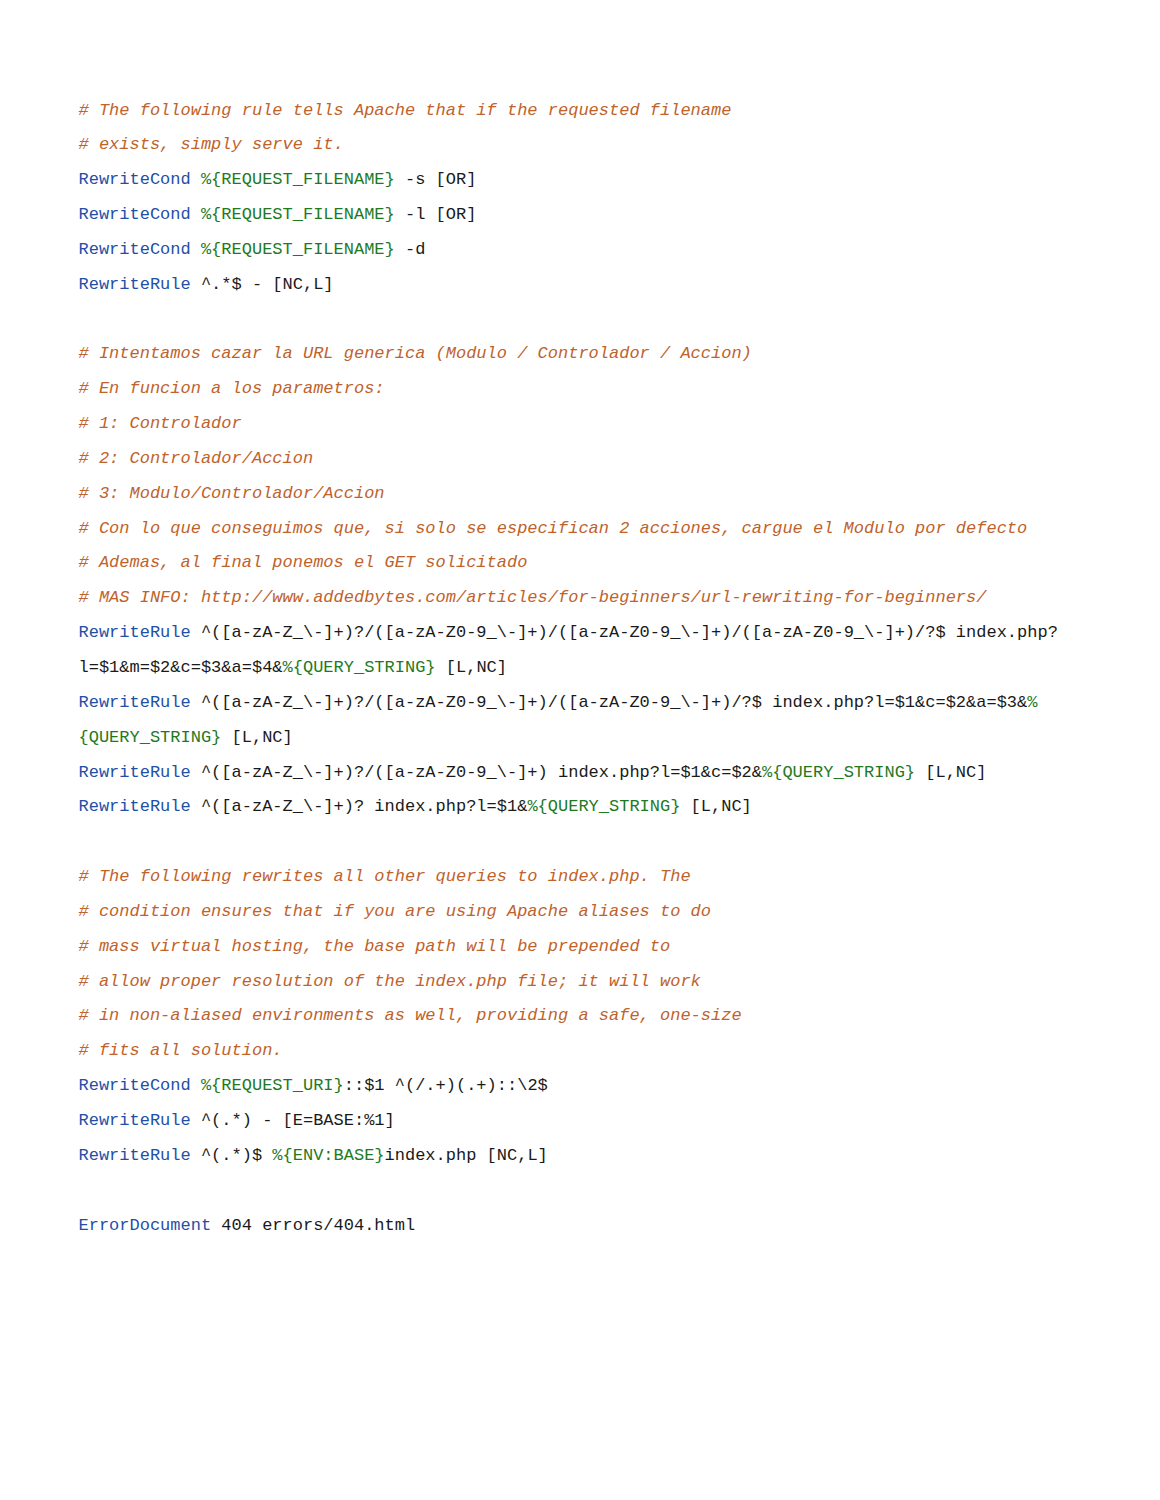# The following rule tells Apache that if the requested filename
# exists, simply serve it.
RewriteCond %{REQUEST_FILENAME} -s [OR]
RewriteCond %{REQUEST_FILENAME} -l [OR]
RewriteCond %{REQUEST_FILENAME} -d
RewriteRule ^.*$ - [NC,L]
 # Intentamos cazar la URL generica (Modulo / Controlador / Accion)
# En funcion a los parametros:
# 1: Controlador
# 2: Controlador/Accion
# 3: Modulo/Controlador/Accion
# Con lo que conseguimos que, si solo se especifican 2 acciones, cargue el Modulo por defecto
# Ademas, al final ponemos el GET solicitado
# MAS INFO: http://www.addedbytes.com/articles/for-beginners/url-rewriting-for-beginners/
RewriteRule ^([a-zA-Z_\-]+)?/([a-zA-Z0-9_\-]+)/([a-zA-Z0-9_\-]+)/([a-zA-Z0-9_\-]+)/?$ index.php?l=$1&m=$2&c=$3&a=$4&%{QUERY_STRING} [L,NC]
RewriteRule ^([a-zA-Z_\-]+)?/([a-zA-Z0-9_\-]+)/([a-zA-Z0-9_\-]+)/?$ index.php?l=$1&c=$2&a=$3&%{QUERY_STRING} [L,NC]
RewriteRule ^([a-zA-Z_\-]+)?/([a-zA-Z0-9_\-]+) index.php?l=$1&c=$2&%{QUERY_STRING} [L,NC]
RewriteRule ^([a-zA-Z_\-]+)? index.php?l=$1&%{QUERY_STRING} [L,NC]
 # The following rewrites all other queries to index.php. The
# condition ensures that if you are using Apache aliases to do
# mass virtual hosting, the base path will be prepended to
# allow proper resolution of the index.php file; it will work
# in non-aliased environments as well, providing a safe, one-size
# fits all solution.
RewriteCond %{REQUEST_URI}::$1 ^(/.+)(.+)::\2$
RewriteRule ^(.*) - [E=BASE:%1]
RewriteRule ^(.*)$ %{ENV:BASE}index.php [NC,L]
 ErrorDocument 404 errors/404.html